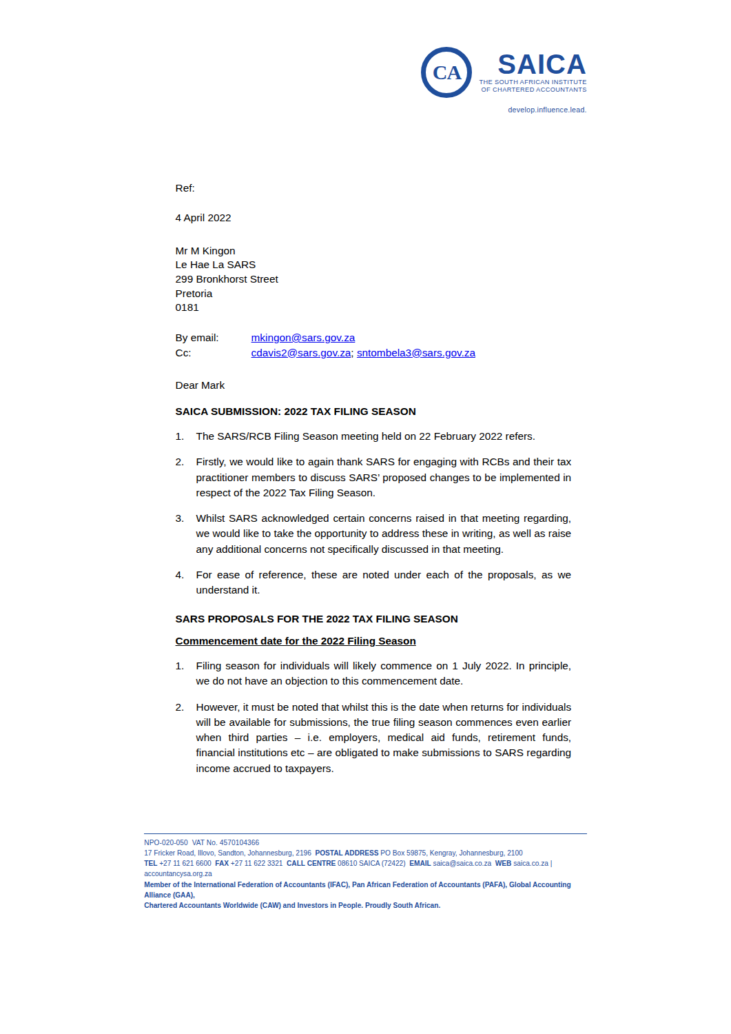CA
SAICA
The South African Institute
of Chartered Accountants
develop.influence.lead.
Ref:
4 April 2022
Mr M Kingon
Le Hae La SARS
299 Bronkhorst Street
Pretoria
0181
By email: mkingon@sars.gov.za
Cc: cdavis2@sars.gov.za; sntombela3@sars.gov.za
Dear Mark
SAICA SUBMISSION: 2022 TAX FILING SEASON
The SARS/RCB Filing Season meeting held on 22 February 2022 refers.
Firstly, we would like to again thank SARS for engaging with RCBs and their tax practitioner members to discuss SARS’ proposed changes to be implemented in respect of the 2022 Tax Filing Season.
Whilst SARS acknowledged certain concerns raised in that meeting regarding, we would like to take the opportunity to address these in writing, as well as raise any additional concerns not specifically discussed in that meeting.
For ease of reference, these are noted under each of the proposals, as we understand it.
SARS PROPOSALS FOR THE 2022 TAX FILING SEASON
Commencement date for the 2022 Filing Season
Filing season for individuals will likely commence on 1 July 2022. In principle, we do not have an objection to this commencement date.
However, it must be noted that whilst this is the date when returns for individuals will be available for submissions, the true filing season commences even earlier when third parties – i.e. employers, medical aid funds, retirement funds, financial institutions etc – are obligated to make submissions to SARS regarding income accrued to taxpayers.
NPO-020-050 VAT No. 4570104366
17 Fricker Road, Illovo, Sandton, Johannesburg, 2196 POSTAL ADDRESS PO Box 59875, Kengray, Johannesburg, 2100
TEL +27 11 621 6600 FAX +27 11 622 3321 CALL CENTRE 08610 SAICA (72422) EMAIL saica@saica.co.za WEB saica.co.za | accountancysa.org.za
Member of the International Federation of Accountants (IFAC), Pan African Federation of Accountants (PAFA), Global Accounting Alliance (GAA),
Chartered Accountants Worldwide (CAW) and Investors in People. Proudly South African.